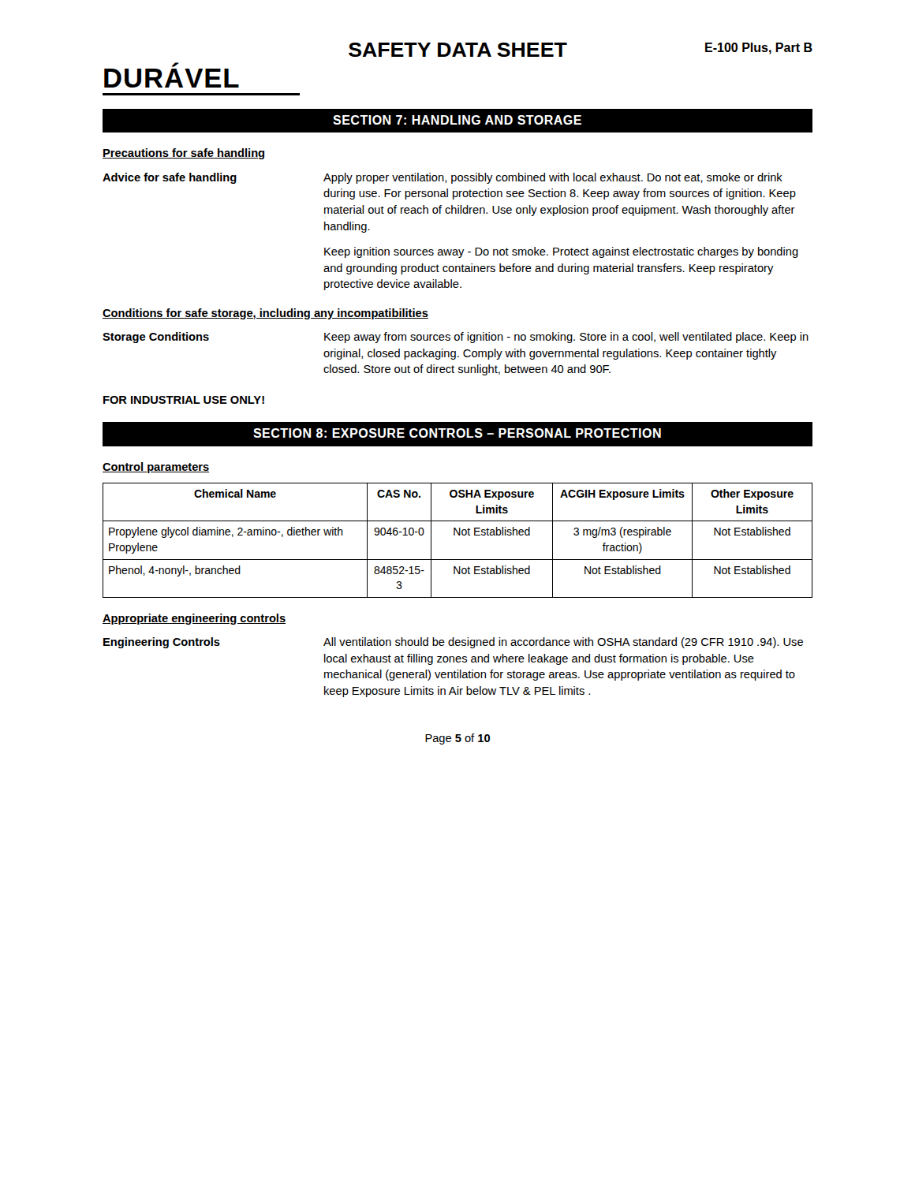SAFETY DATA SHEET
E-100 Plus, Part B
DURÁ VEL
SECTION 7: HANDLING AND STORAGE
Precautions for safe handling
Advice for safe handling
Apply proper ventilation, possibly combined with local exhaust. Do not eat, smoke or drink during use. For personal protection see Section 8. Keep away from sources of ignition. Keep material out of reach of children. Use only explosion proof equipment. Wash thoroughly after handling.
Keep ignition sources away - Do not smoke. Protect against electrostatic charges by bonding and grounding product containers before and during material transfers. Keep respiratory protective device available.
Conditions for safe storage, including any incompatibilities
Storage Conditions
Keep away from sources of ignition - no smoking. Store in a cool, well ventilated place. Keep in original, closed packaging. Comply with governmental regulations. Keep container tightly closed. Store out of direct sunlight, between 40 and 90F.
FOR INDUSTRIAL USE ONLY!
SECTION 8: EXPOSURE CONTROLS – PERSONAL PROTECTION
Control parameters
| Chemical Name | CAS No. | OSHA Exposure Limits | ACGIH Exposure Limits | Other Exposure Limits |
| --- | --- | --- | --- | --- |
| Propylene glycol diamine, 2-amino-, diether with Propylene | 9046-10-0 | Not Established | 3 mg/m3 (respirable fraction) | Not Established |
| Phenol, 4-nonyl-, branched | 84852-15-3 | Not Established | Not Established | Not Established |
Appropriate engineering controls
Engineering Controls
All ventilation should be designed in accordance with OSHA standard (29 CFR 1910 .94). Use local exhaust at filling zones and where leakage and dust formation is probable. Use mechanical (general) ventilation for storage areas. Use appropriate ventilation as required to keep Exposure Limits in Air below TLV & PEL limits .
Page 5 of 10